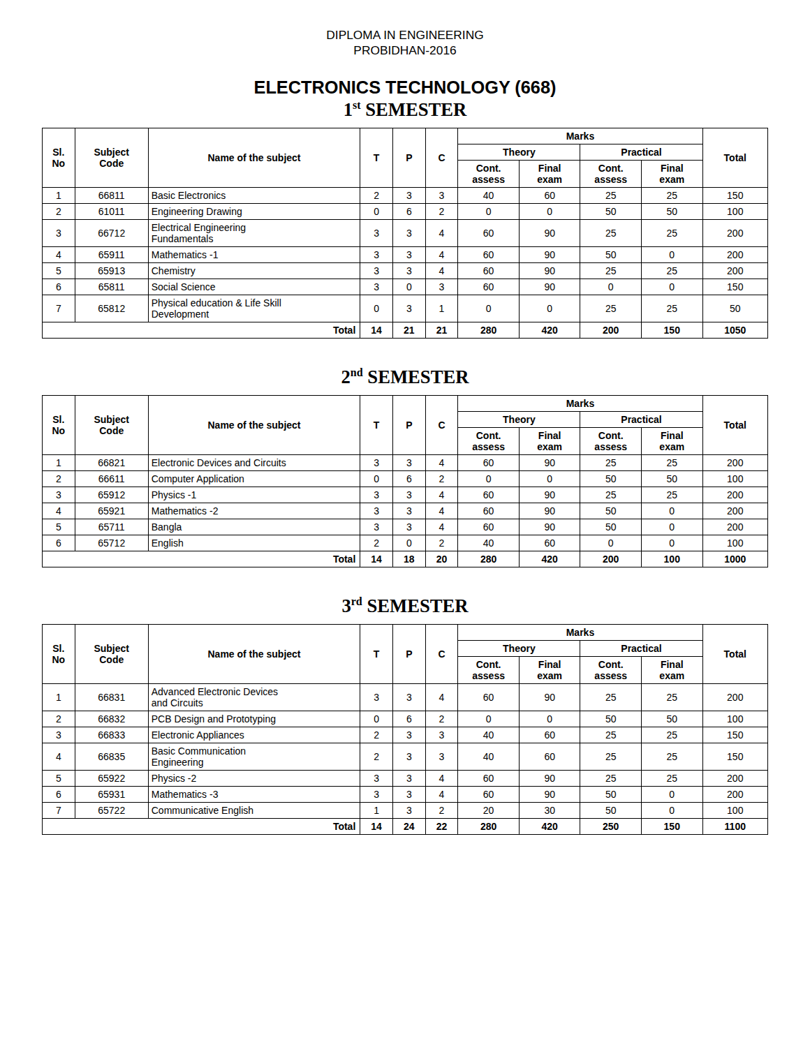DIPLOMA IN ENGINEERING
PROBIDHAN-2016
ELECTRONICS TECHNOLOGY (668)
1st SEMESTER
| Sl. No | Subject Code | Name of the subject | T | P | C | Marks | Total |
| --- | --- | --- | --- | --- | --- | --- | --- |
| Theory | Practical |
| Cont. assess | Final exam | Cont. assess | Final exam |
| 1 | 66811 | Basic Electronics | 2 | 3 | 3 | 40 | 60 | 25 | 25 | 150 |
| 2 | 61011 | Engineering Drawing | 0 | 6 | 2 | 0 | 0 | 50 | 50 | 100 |
| 3 | 66712 | Electrical Engineering Fundamentals | 3 | 3 | 4 | 60 | 90 | 25 | 25 | 200 |
| 4 | 65911 | Mathematics -1 | 3 | 3 | 4 | 60 | 90 | 50 | 0 | 200 |
| 5 | 65913 | Chemistry | 3 | 3 | 4 | 60 | 90 | 25 | 25 | 200 |
| 6 | 65811 | Social Science | 3 | 0 | 3 | 60 | 90 | 0 | 0 | 150 |
| 7 | 65812 | Physical education & Life Skill Development | 0 | 3 | 1 | 0 | 0 | 25 | 25 | 50 |
| Total | 14 | 21 | 21 | 280 | 420 | 200 | 150 | 1050 |
2nd SEMESTER
| Sl. No | Subject Code | Name of the subject | T | P | C | Marks | Total |
| --- | --- | --- | --- | --- | --- | --- | --- |
| Theory | Practical |
| Cont. assess | Final exam | Cont. assess | Final exam |
| 1 | 66821 | Electronic Devices and Circuits | 3 | 3 | 4 | 60 | 90 | 25 | 25 | 200 |
| 2 | 66611 | Computer Application | 0 | 6 | 2 | 0 | 0 | 50 | 50 | 100 |
| 3 | 65912 | Physics -1 | 3 | 3 | 4 | 60 | 90 | 25 | 25 | 200 |
| 4 | 65921 | Mathematics -2 | 3 | 3 | 4 | 60 | 90 | 50 | 0 | 200 |
| 5 | 65711 | Bangla | 3 | 3 | 4 | 60 | 90 | 50 | 0 | 200 |
| 6 | 65712 | English | 2 | 0 | 2 | 40 | 60 | 0 | 0 | 100 |
| Total | 14 | 18 | 20 | 280 | 420 | 200 | 100 | 1000 |
3rd SEMESTER
| Sl. No | Subject Code | Name of the subject | T | P | C | Marks | Total |
| --- | --- | --- | --- | --- | --- | --- | --- |
| Theory | Practical |
| Cont. assess | Final exam | Cont. assess | Final exam |
| 1 | 66831 | Advanced Electronic Devices and Circuits | 3 | 3 | 4 | 60 | 90 | 25 | 25 | 200 |
| 2 | 66832 | PCB Design and Prototyping | 0 | 6 | 2 | 0 | 0 | 50 | 50 | 100 |
| 3 | 66833 | Electronic Appliances | 2 | 3 | 3 | 40 | 60 | 25 | 25 | 150 |
| 4 | 66835 | Basic Communication Engineering | 2 | 3 | 3 | 40 | 60 | 25 | 25 | 150 |
| 5 | 65922 | Physics -2 | 3 | 3 | 4 | 60 | 90 | 25 | 25 | 200 |
| 6 | 65931 | Mathematics -3 | 3 | 3 | 4 | 60 | 90 | 50 | 0 | 200 |
| 7 | 65722 | Communicative English | 1 | 3 | 2 | 20 | 30 | 50 | 0 | 100 |
| Total | 14 | 24 | 22 | 280 | 420 | 250 | 150 | 1100 |